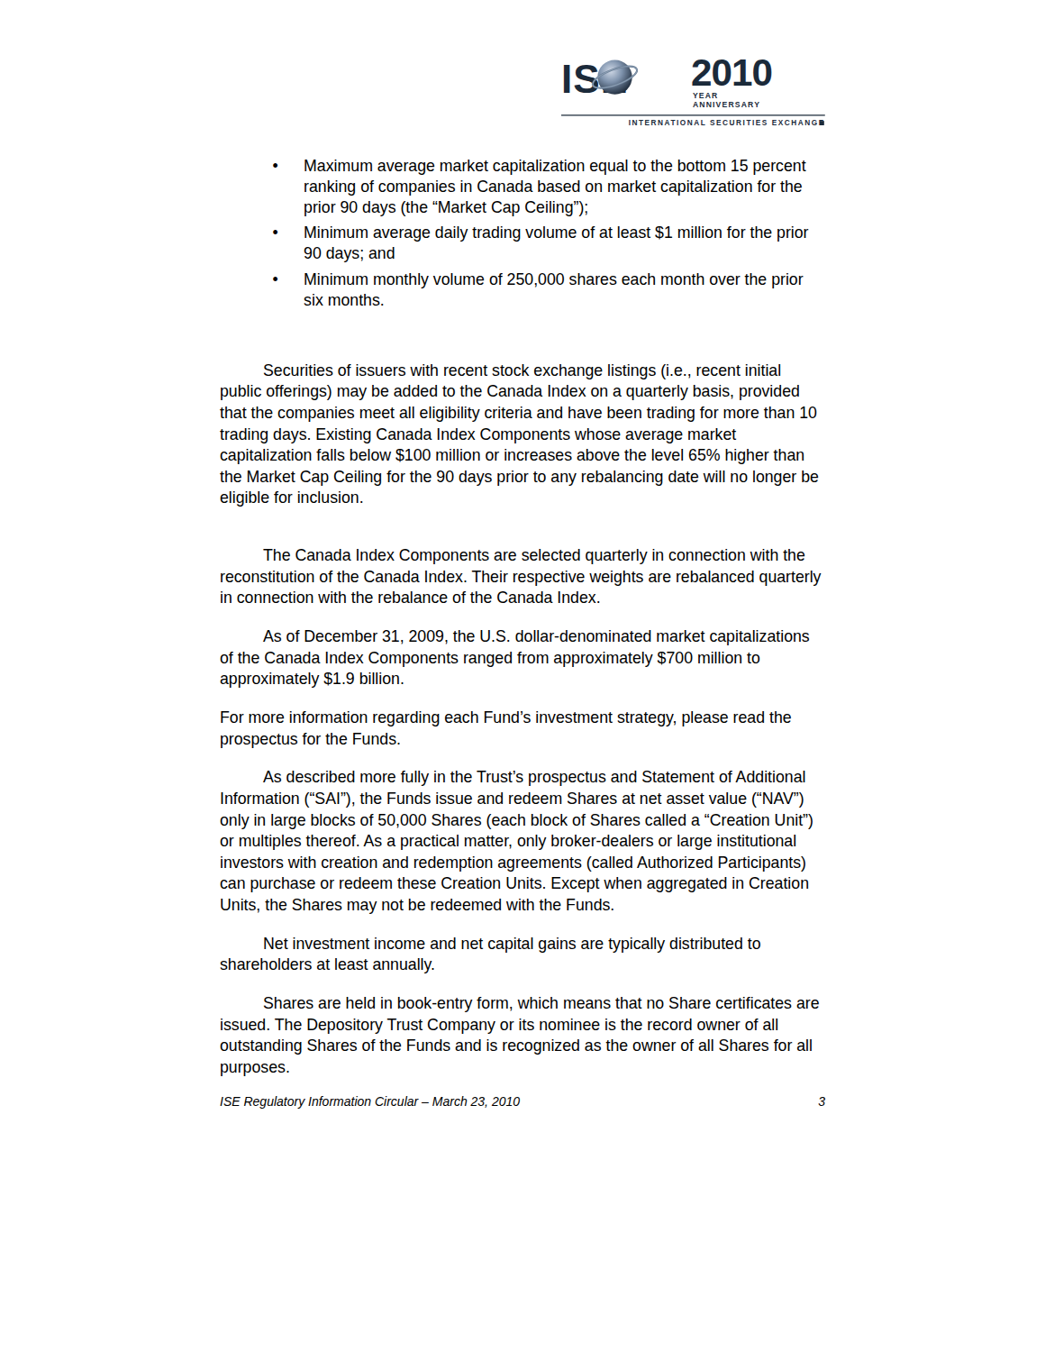ISE 2010 YEAR ANNIVERSARY INTERNATIONAL SECURITIES EXCHANGE
Maximum average market capitalization equal to the bottom 15 percent ranking of companies in Canada based on market capitalization for the prior 90 days (the “Market Cap Ceiling”);
Minimum average daily trading volume of at least $1 million for the prior 90 days; and
Minimum monthly volume of 250,000 shares each month over the prior six months.
Securities of issuers with recent stock exchange listings (i.e., recent initial public offerings) may be added to the Canada Index on a quarterly basis, provided that the companies meet all eligibility criteria and have been trading for more than 10 trading days. Existing Canada Index Components whose average market capitalization falls below $100 million or increases above the level 65% higher than the Market Cap Ceiling for the 90 days prior to any rebalancing date will no longer be eligible for inclusion.
The Canada Index Components are selected quarterly in connection with the reconstitution of the Canada Index. Their respective weights are rebalanced quarterly in connection with the rebalance of the Canada Index.
As of December 31, 2009, the U.S. dollar-denominated market capitalizations of the Canada Index Components ranged from approximately $700 million to approximately $1.9 billion.
For more information regarding each Fund’s investment strategy, please read the prospectus for the Funds.
As described more fully in the Trust’s prospectus and Statement of Additional Information (“SAI”), the Funds issue and redeem Shares at net asset value (“NAV”) only in large blocks of 50,000 Shares (each block of Shares called a “Creation Unit”) or multiples thereof. As a practical matter, only broker-dealers or large institutional investors with creation and redemption agreements (called Authorized Participants) can purchase or redeem these Creation Units. Except when aggregated in Creation Units, the Shares may not be redeemed with the Funds.
Net investment income and net capital gains are typically distributed to shareholders at least annually.
Shares are held in book-entry form, which means that no Share certificates are issued. The Depository Trust Company or its nominee is the record owner of all outstanding Shares of the Funds and is recognized as the owner of all Shares for all purposes.
ISE Regulatory Information Circular – March 23, 2010 3